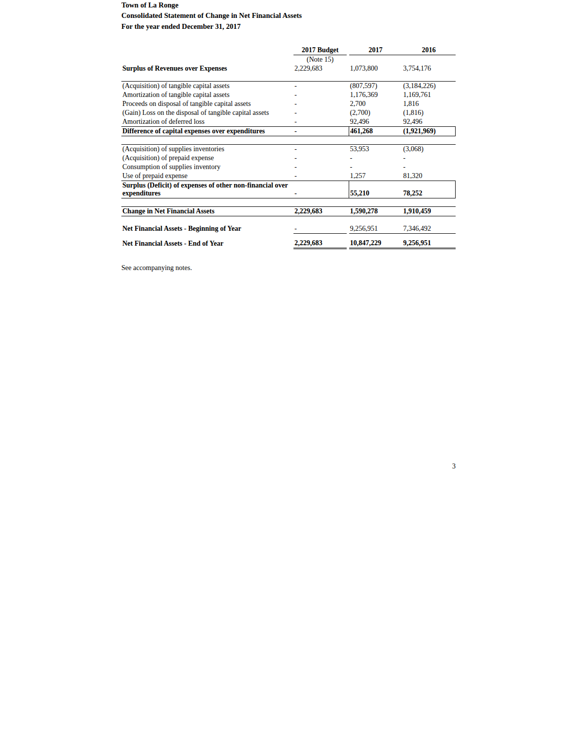Town of La Ronge
Consolidated Statement of Change in Net Financial Assets
For the year ended December 31, 2017
| | 2017 Budget | | 2017 | 2016 |
| | (Note 15) | | | |
| Surplus of Revenues over Expenses | 2,229,683 | | 1,073,800 | 3,754,176 |
| (Acquisition) of tangible capital assets | - | | (807,597) | (3,184,226) |
| Amortization of tangible capital assets | - | | 1,176,369 | 1,169,761 |
| Proceeds on disposal of tangible capital assets | - | | 2,700 | 1,816 |
| (Gain) Loss on the disposal of tangible capital assets | - | | (2,700) | (1,816) |
| Amortization of deferred loss | - | | 92,496 | 92,496 |
| Difference of capital expenses over expenditures | - | | 461,268 | (1,921,969) |
| (Acquisition) of supplies inventories | - | | 53,953 | (3,068) |
| (Acquisition) of prepaid expense | - | | - | - |
| Consumption of supplies inventory | - | | - | - |
| Use of prepaid expense | - | | 1,257 | 81,320 |
| Surplus (Deficit) of expenses of other non-financial over expenditures | - | | 55,210 | 78,252 |
| Change in Net Financial Assets | 2,229,683 | | 1,590,278 | 1,910,459 |
| Net Financial Assets - Beginning of Year | - | | 9,256,951 | 7,346,492 |
| Net Financial Assets - End of Year | 2,229,683 | | 10,847,229 | 9,256,951 |
See accompanying notes.
3